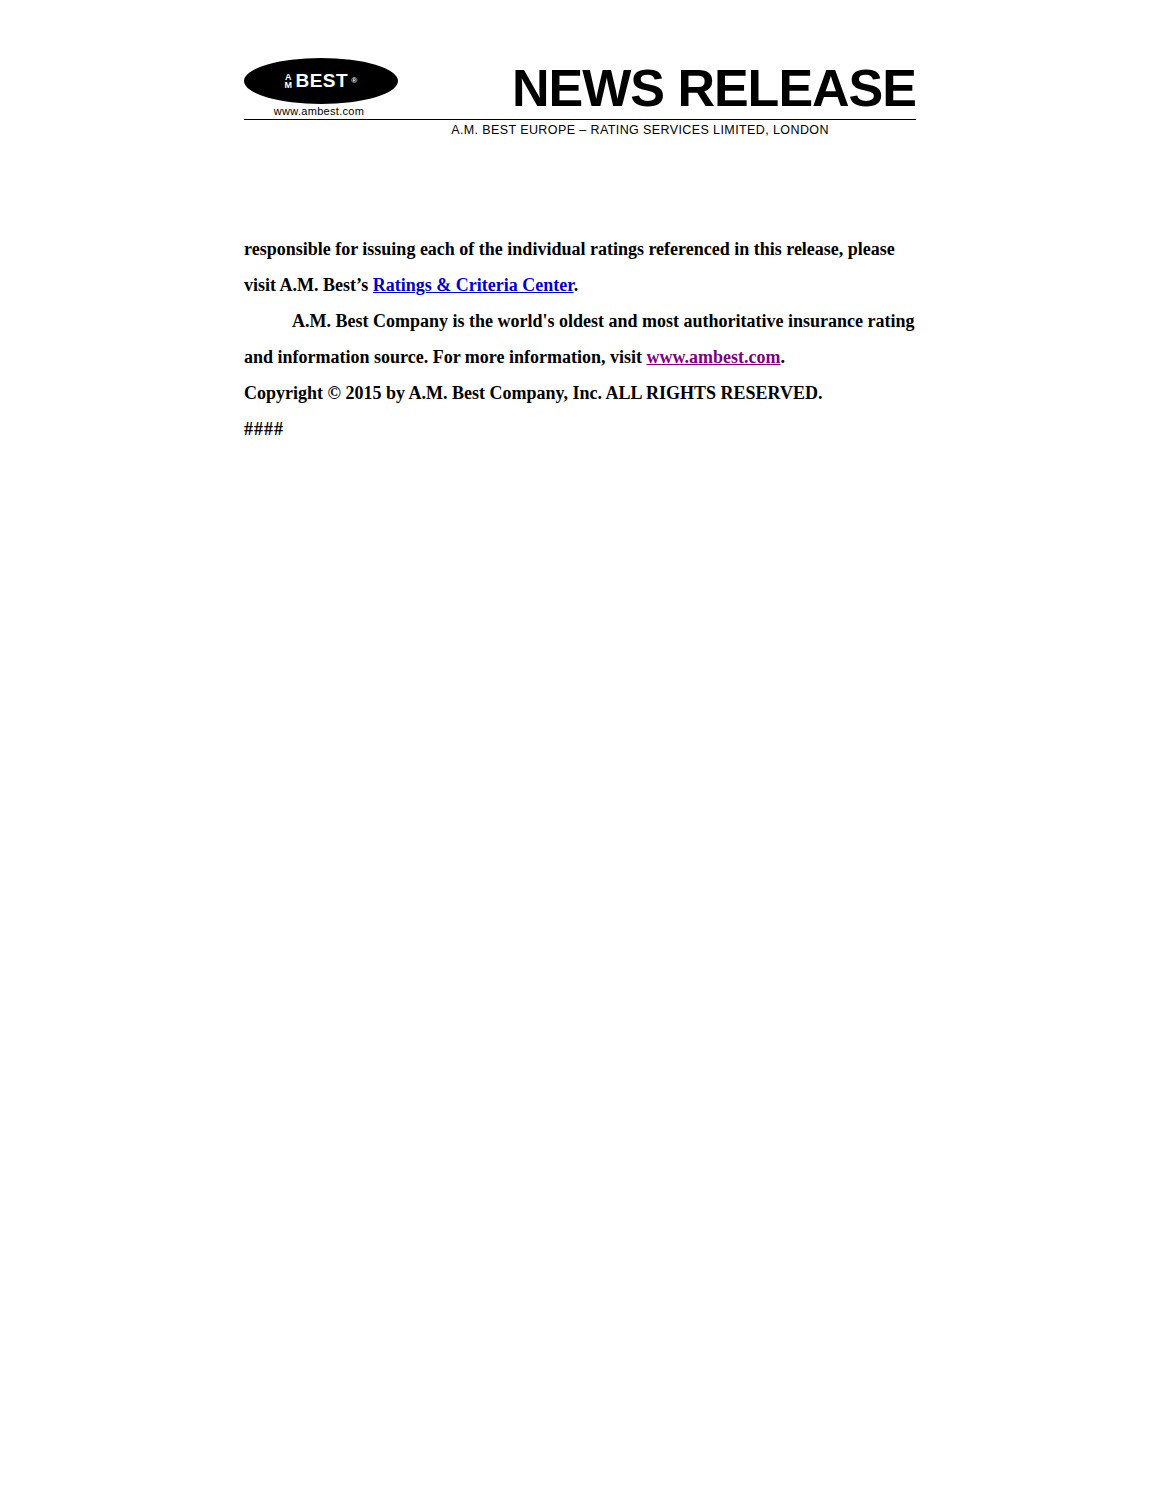A
MBEST®
www.ambest.com
NEWS RELEASE
A.M. BEST EUROPE – RATING SERVICES LIMITED, LONDON
responsible for issuing each of the individual ratings referenced in this release, please visit A.M. Best’s Ratings & Criteria Center.
A.M. Best Company is the world's oldest and most authoritative insurance rating and information source. For more information, visit www.ambest.com.
Copyright © 2015 by A.M. Best Company, Inc. ALL RIGHTS RESERVED.
####